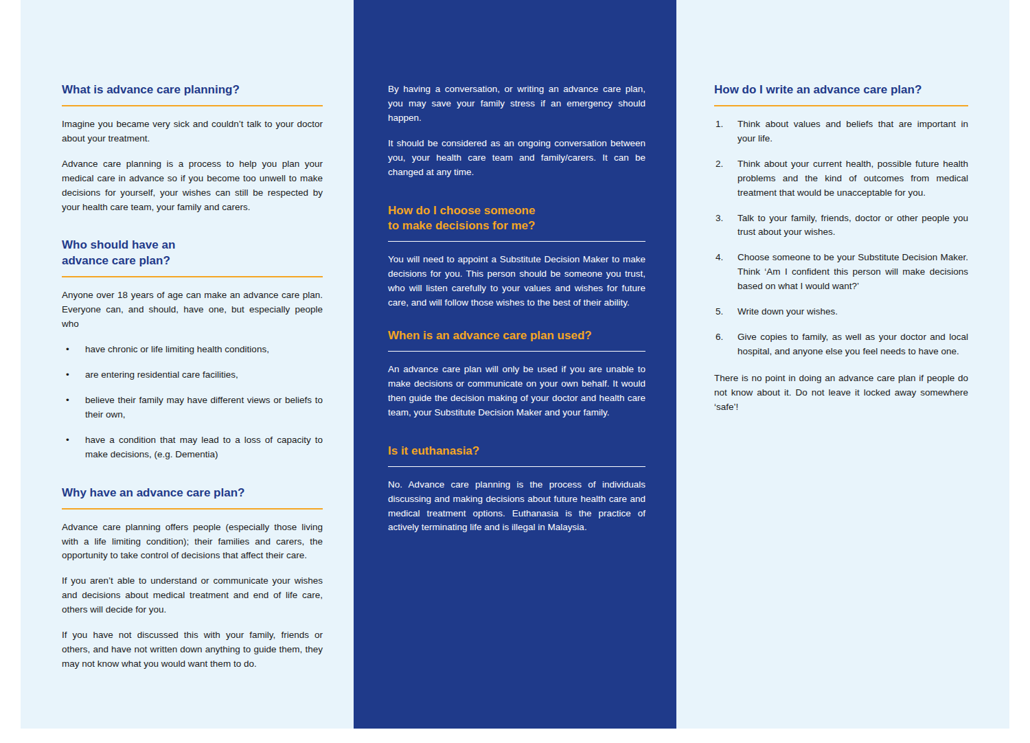What is advance care planning?
Imagine you became very sick and couldn’t talk to your doctor about your treatment.
Advance care planning is a process to help you plan your medical care in advance so if you become too unwell to make decisions for yourself, your wishes can still be respected by your health care team, your family and carers.
Who should have an
advance care plan?
Anyone over 18 years of age can make an advance care plan. Everyone can, and should, have one, but especially people who
have chronic or life limiting health conditions,
are entering residential care facilities,
believe their family may have different views or beliefs to their own,
have a condition that may lead to a loss of capacity to make decisions, (e.g. Dementia)
Why have an advance care plan?
Advance care planning offers people (especially those living with a life limiting condition); their families and carers, the opportunity to take control of decisions that affect their care.
If you aren’t able to understand or communicate your wishes and decisions about medical treatment and end of life care, others will decide for you.
If you have not discussed this with your family, friends or others, and have not written down anything to guide them, they may not know what you would want them to do.
By having a conversation, or writing an advance care plan, you may save your family stress if an emergency should happen.
It should be considered as an ongoing conversation between you, your health care team and family/carers. It can be changed at any time.
How do I choose someone
to make decisions for me?
You will need to appoint a Substitute Decision Maker to make decisions for you. This person should be someone you trust, who will listen carefully to your values and wishes for future care, and will follow those wishes to the best of their ability.
When is an advance care plan used?
An advance care plan will only be used if you are unable to make decisions or communicate on your own behalf. It would then guide the decision making of your doctor and health care team, your Substitute Decision Maker and your family.
Is it euthanasia?
No. Advance care planning is the process of individuals discussing and making decisions about future health care and medical treatment options. Euthanasia is the practice of actively terminating life and is illegal in Malaysia.
How do I write an advance care plan?
Think about values and beliefs that are important in your life.
Think about your current health, possible future health problems and the kind of outcomes from medical treatment that would be unacceptable for you.
Talk to your family, friends, doctor or other people you trust about your wishes.
Choose someone to be your Substitute Decision Maker. Think ‘Am I confident this person will make decisions based on what I would want?’
Write down your wishes.
Give copies to family, as well as your doctor and local hospital, and anyone else you feel needs to have one.
There is no point in doing an advance care plan if people do not know about it. Do not leave it locked away somewhere ‘safe’!